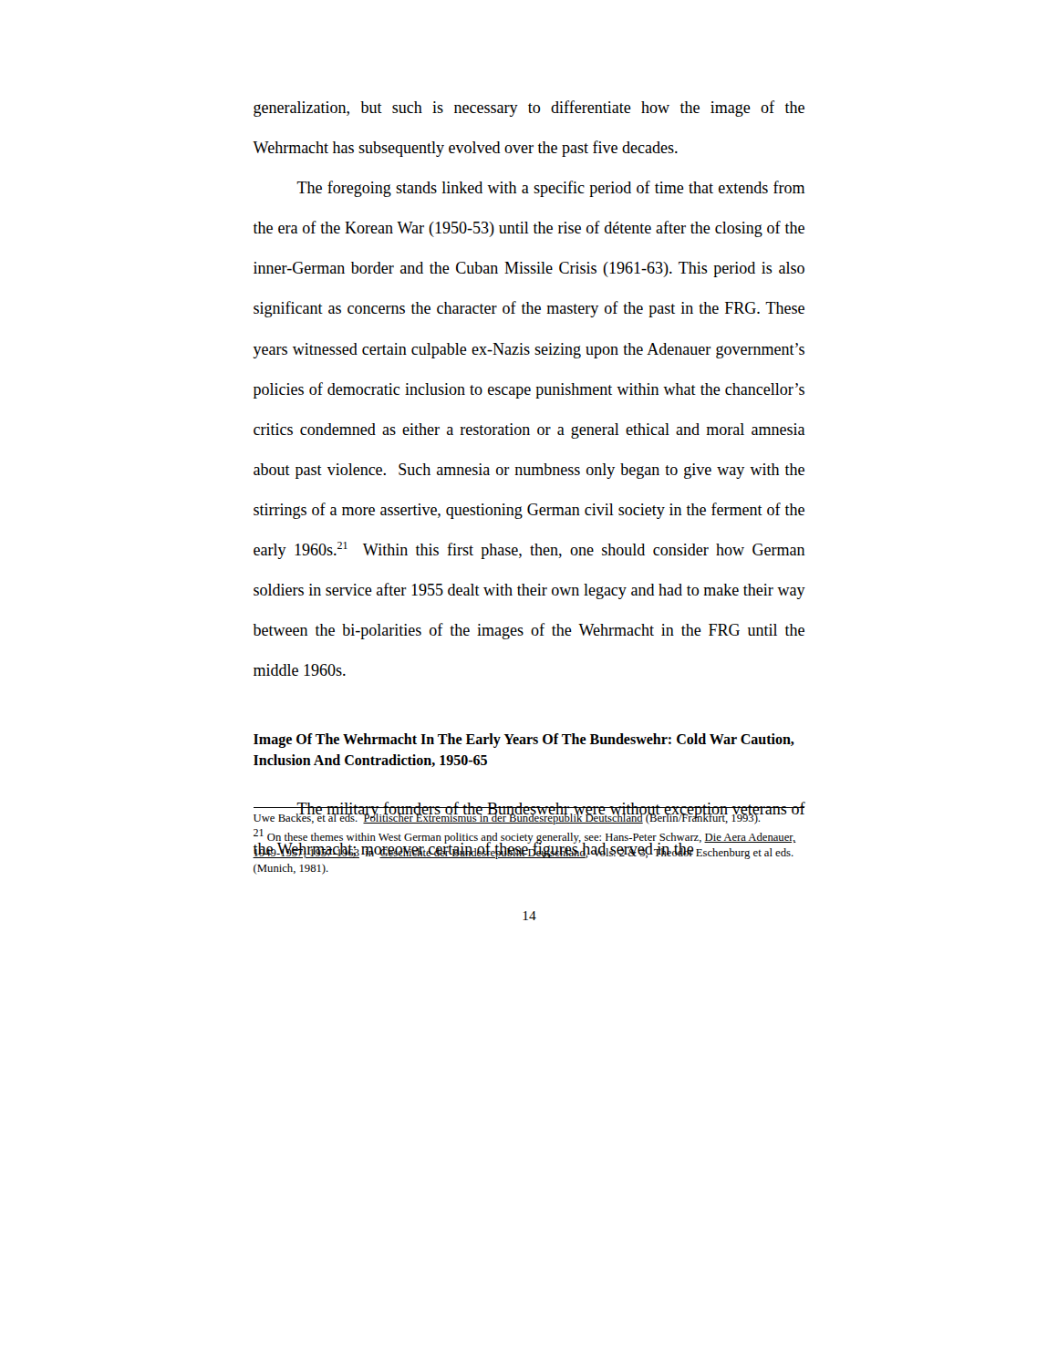generalization, but such is necessary to differentiate how the image of the Wehrmacht has subsequently evolved over the past five decades.
The foregoing stands linked with a specific period of time that extends from the era of the Korean War (1950-53) until the rise of détente after the closing of the inner-German border and the Cuban Missile Crisis (1961-63). This period is also significant as concerns the character of the mastery of the past in the FRG. These years witnessed certain culpable ex-Nazis seizing upon the Adenauer government’s policies of democratic inclusion to escape punishment within what the chancellor’s critics condemned as either a restoration or a general ethical and moral amnesia about past violence. Such amnesia or numbness only began to give way with the stirrings of a more assertive, questioning German civil society in the ferment of the early 1960s.21 Within this first phase, then, one should consider how German soldiers in service after 1955 dealt with their own legacy and had to make their way between the bi-polarities of the images of the Wehrmacht in the FRG until the middle 1960s.
Image Of The Wehrmacht In The Early Years Of The Bundeswehr: Cold War Caution, Inclusion And Contradiction, 1950-65
The military founders of the Bundeswehr were without exception veterans of the Wehrmacht; moreover certain of these figures had served in the
Uwe Backes, et al eds. Politischer Extremismus in der Bundesrepublik Deutschland (Berlin/Frankfurt, 1993).
21 On these themes within West German politics and society generally, see: Hans-Peter Schwarz, Die Aera Adenauer, 1949-1957; 1957-1963 in Geschichte der Bundesrepublik Deutschland, vols. 2 & 3, Theodor Eschenburg et al eds. (Munich, 1981).
14